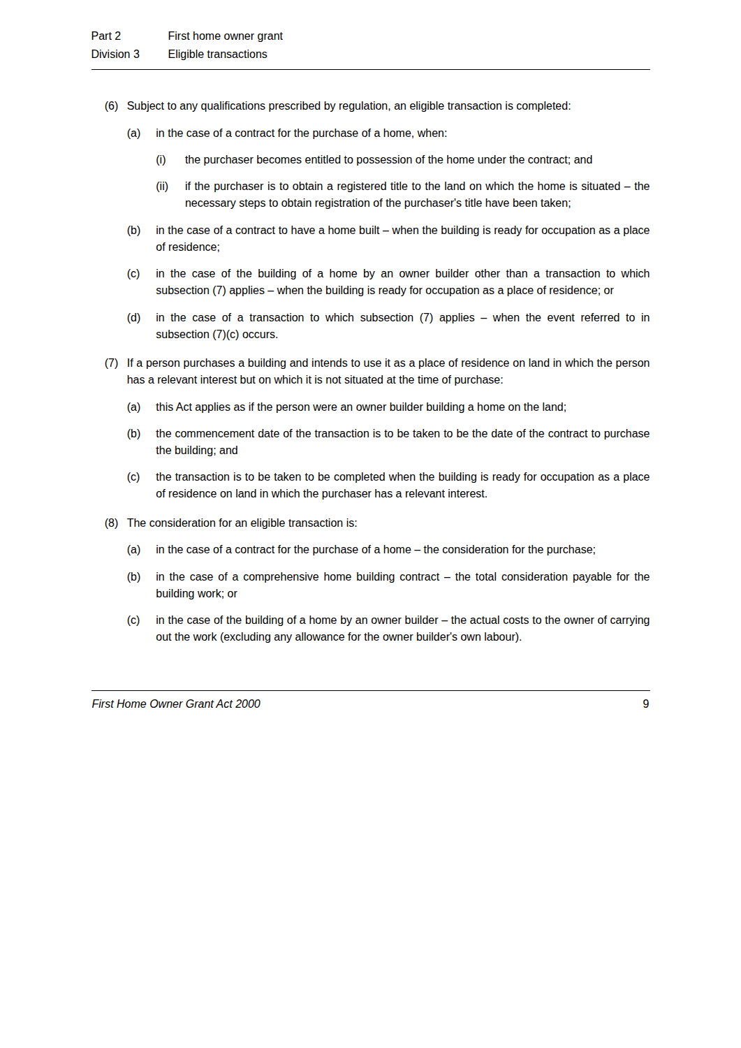| Part 2 | First home owner grant |
| Division 3 | Eligible transactions |
(6)
Subject to any qualifications prescribed by regulation, an eligible transaction is completed:
(a)
in the case of a contract for the purchase of a home, when:
(i)
the purchaser becomes entitled to possession of the home under the contract; and
(ii)
if the purchaser is to obtain a registered title to the land on which the home is situated – the necessary steps to obtain registration of the purchaser's title have been taken;
(b)
in the case of a contract to have a home built – when the building is ready for occupation as a place of residence;
(c)
in the case of the building of a home by an owner builder other than a transaction to which subsection (7) applies – when the building is ready for occupation as a place of residence; or
(d)
in the case of a transaction to which subsection (7) applies – when the event referred to in subsection (7)(c) occurs.
(7)
If a person purchases a building and intends to use it as a place of residence on land in which the person has a relevant interest but on which it is not situated at the time of purchase:
(a)
this Act applies as if the person were an owner builder building a home on the land;
(b)
the commencement date of the transaction is to be taken to be the date of the contract to purchase the building; and
(c)
the transaction is to be taken to be completed when the building is ready for occupation as a place of residence on land in which the purchaser has a relevant interest.
(8)
The consideration for an eligible transaction is:
(a)
in the case of a contract for the purchase of a home – the consideration for the purchase;
(b)
in the case of a comprehensive home building contract – the total consideration payable for the building work; or
(c)
in the case of the building of a home by an owner builder – the actual costs to the owner of carrying out the work (excluding any allowance for the owner builder's own labour).
| First Home Owner Grant Act 2000 | 9 |